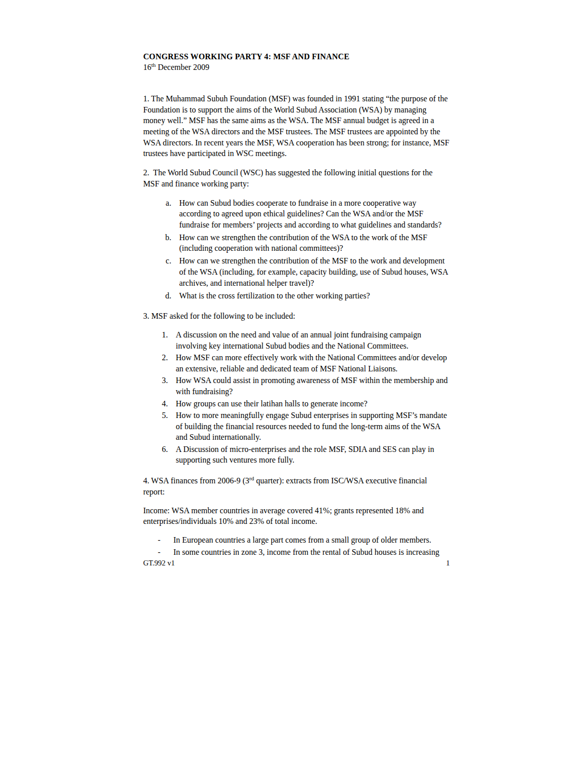CONGRESS WORKING PARTY 4: MSF AND FINANCE
16th December 2009
1. The Muhammad Subuh Foundation (MSF) was founded in 1991 stating “the purpose of the Foundation is to support the aims of the World Subud Association (WSA) by managing money well.” MSF has the same aims as the WSA. The MSF annual budget is agreed in a meeting of the WSA directors and the MSF trustees. The MSF trustees are appointed by the WSA directors. In recent years the MSF, WSA cooperation has been strong; for instance, MSF trustees have participated in WSC meetings.
2. The World Subud Council (WSC) has suggested the following initial questions for the MSF and finance working party:
How can Subud bodies cooperate to fundraise in a more cooperative way according to agreed upon ethical guidelines? Can the WSA and/or the MSF fundraise for members’ projects and according to what guidelines and standards?
How can we strengthen the contribution of the WSA to the work of the MSF (including cooperation with national committees)?
How can we strengthen the contribution of the MSF to the work and development of the WSA (including, for example, capacity building, use of Subud houses, WSA archives, and international helper travel)?
What is the cross fertilization to the other working parties?
3. MSF asked for the following to be included:
A discussion on the need and value of an annual joint fundraising campaign involving key international Subud bodies and the National Committees.
How MSF can more effectively work with the National Committees and/or develop an extensive, reliable and dedicated team of MSF National Liaisons.
How WSA could assist in promoting awareness of MSF within the membership and with fundraising?
How groups can use their latihan halls to generate income?
How to more meaningfully engage Subud enterprises in supporting MSF’s mandate of building the financial resources needed to fund the long-term aims of the WSA and Subud internationally.
A Discussion of micro-enterprises and the role MSF, SDIA and SES can play in supporting such ventures more fully.
4. WSA finances from 2006-9 (3rd quarter): extracts from ISC/WSA executive financial report:
Income: WSA member countries in average covered 41%; grants represented 18% and enterprises/individuals 10% and 23% of total income.
In European countries a large part comes from a small group of older members.
In some countries in zone 3, income from the rental of Subud houses is increasing
GT.992 v1 1